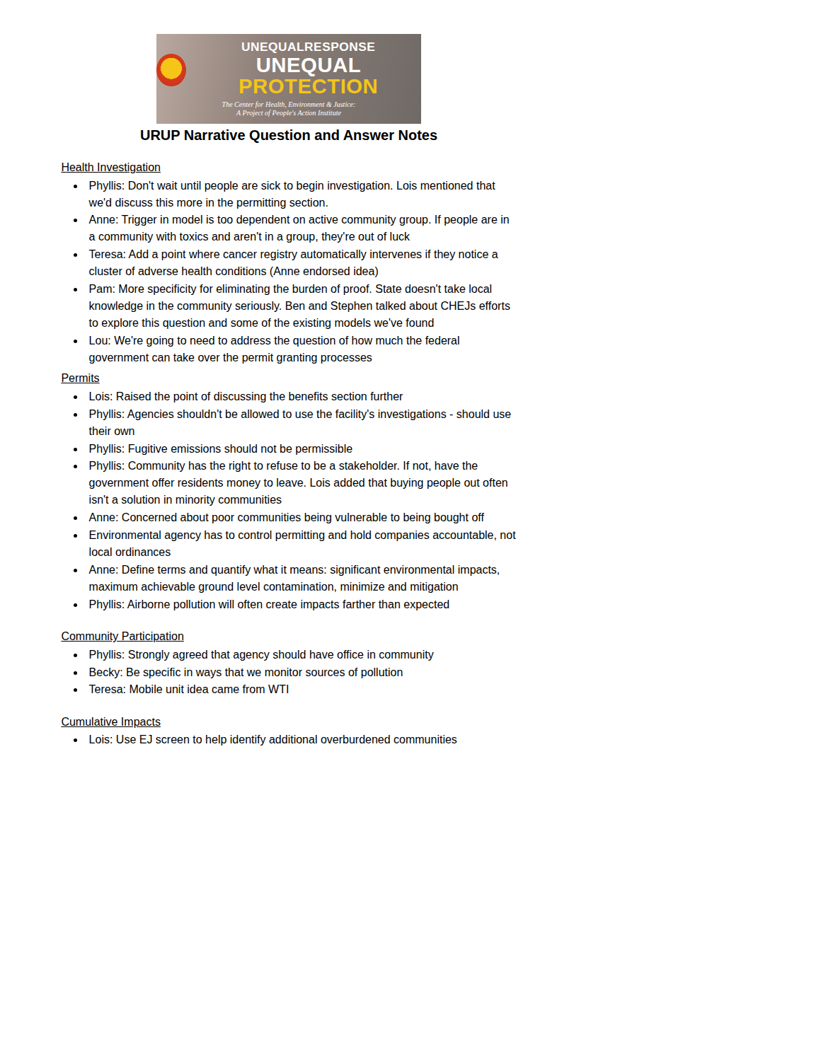UNEQUAL RESPONSE
UNEQUAL PROTECTION
The Center for Health, Environment & Justice:
A Project of People's Action Institute
URUP Narrative Question and Answer Notes
Health Investigation
Phyllis: Don't wait until people are sick to begin investigation. Lois mentioned that we'd discuss this more in the permitting section.
Anne: Trigger in model is too dependent on active community group. If people are in a community with toxics and aren't in a group, they're out of luck
Teresa: Add a point where cancer registry automatically intervenes if they notice a cluster of adverse health conditions (Anne endorsed idea)
Pam: More specificity for eliminating the burden of proof. State doesn't take local knowledge in the community seriously. Ben and Stephen talked about CHEJs efforts to explore this question and some of the existing models we've found
Lou: We're going to need to address the question of how much the federal government can take over the permit granting processes
Permits
Lois: Raised the point of discussing the benefits section further
Phyllis: Agencies shouldn't be allowed to use the facility's investigations - should use their own
Phyllis: Fugitive emissions should not be permissible
Phyllis: Community has the right to refuse to be a stakeholder. If not, have the government offer residents money to leave. Lois added that buying people out often isn't a solution in minority communities
Anne: Concerned about poor communities being vulnerable to being bought off
Environmental agency has to control permitting and hold companies accountable, not local ordinances
Anne: Define terms and quantify what it means: significant environmental impacts, maximum achievable ground level contamination, minimize and mitigation
Phyllis: Airborne pollution will often create impacts farther than expected
Community Participation
Phyllis: Strongly agreed that agency should have office in community
Becky: Be specific in ways that we monitor sources of pollution
Teresa: Mobile unit idea came from WTI
Cumulative Impacts
Lois: Use EJ screen to help identify additional overburdened communities